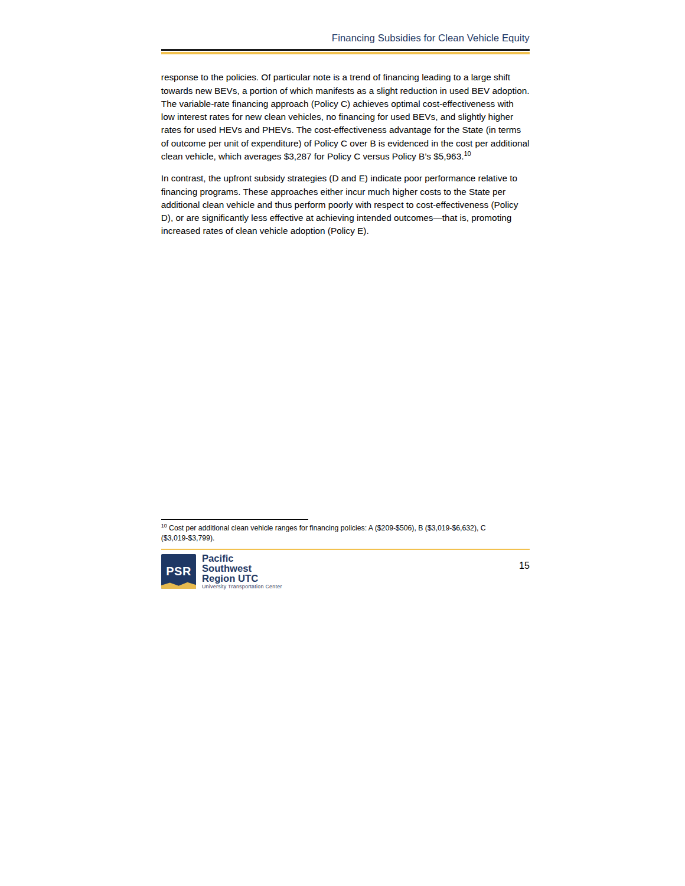Financing Subsidies for Clean Vehicle Equity
response to the policies. Of particular note is a trend of financing leading to a large shift towards new BEVs, a portion of which manifests as a slight reduction in used BEV adoption. The variable-rate financing approach (Policy C) achieves optimal cost-effectiveness with low interest rates for new clean vehicles, no financing for used BEVs, and slightly higher rates for used HEVs and PHEVs. The cost-effectiveness advantage for the State (in terms of outcome per unit of expenditure) of Policy C over B is evidenced in the cost per additional clean vehicle, which averages $3,287 for Policy C versus Policy B’s $5,963.10
In contrast, the upfront subsidy strategies (D and E) indicate poor performance relative to financing programs. These approaches either incur much higher costs to the State per additional clean vehicle and thus perform poorly with respect to cost-effectiveness (Policy D), or are significantly less effective at achieving intended outcomes—that is, promoting increased rates of clean vehicle adoption (Policy E).
10 Cost per additional clean vehicle ranges for financing policies: A ($209-$506), B ($3,019-$6,632), C ($3,019-$3,799).
PSR
Pacific
Southwest
Region UTC University Transportation Center
15